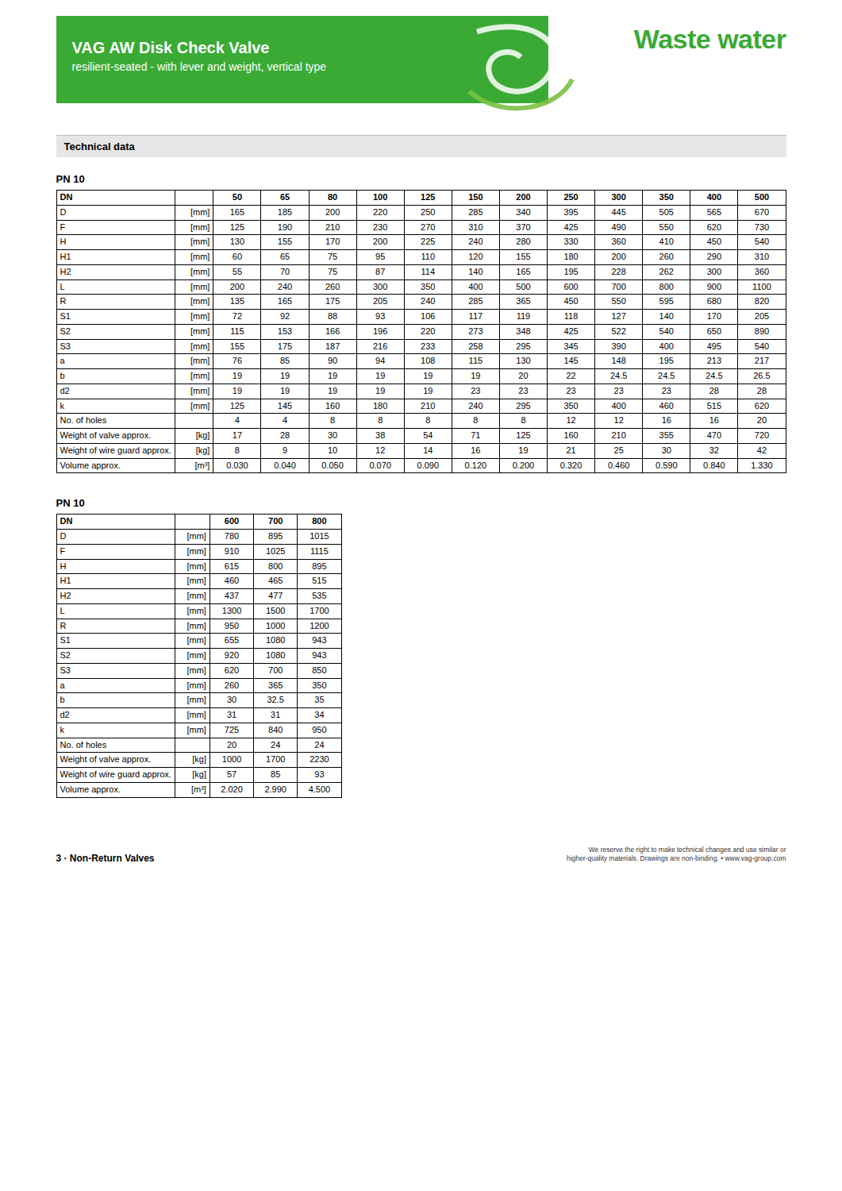VAG AW Disk Check Valve
resilient-seated - with lever and weight, vertical type
Waste water
Technical data
PN 10
| DN | | 50 | 65 | 80 | 100 | 125 | 150 | 200 | 250 | 300 | 350 | 400 | 500 |
| --- | --- | --- | --- | --- | --- | --- | --- | --- | --- | --- | --- | --- | --- |
| D | [mm] | 165 | 185 | 200 | 220 | 250 | 285 | 340 | 395 | 445 | 505 | 565 | 670 |
| F | [mm] | 125 | 190 | 210 | 230 | 270 | 310 | 370 | 425 | 490 | 550 | 620 | 730 |
| H | [mm] | 130 | 155 | 170 | 200 | 225 | 240 | 280 | 330 | 360 | 410 | 450 | 540 |
| H1 | [mm] | 60 | 65 | 75 | 95 | 110 | 120 | 155 | 180 | 200 | 260 | 290 | 310 |
| H2 | [mm] | 55 | 70 | 75 | 87 | 114 | 140 | 165 | 195 | 228 | 262 | 300 | 360 |
| L | [mm] | 200 | 240 | 260 | 300 | 350 | 400 | 500 | 600 | 700 | 800 | 900 | 1100 |
| R | [mm] | 135 | 165 | 175 | 205 | 240 | 285 | 365 | 450 | 550 | 595 | 680 | 820 |
| S1 | [mm] | 72 | 92 | 88 | 93 | 106 | 117 | 119 | 118 | 127 | 140 | 170 | 205 |
| S2 | [mm] | 115 | 153 | 166 | 196 | 220 | 273 | 348 | 425 | 522 | 540 | 650 | 890 |
| S3 | [mm] | 155 | 175 | 187 | 216 | 233 | 258 | 295 | 345 | 390 | 400 | 495 | 540 |
| a | [mm] | 76 | 85 | 90 | 94 | 108 | 115 | 130 | 145 | 148 | 195 | 213 | 217 |
| b | [mm] | 19 | 19 | 19 | 19 | 19 | 19 | 20 | 22 | 24.5 | 24.5 | 24.5 | 26.5 |
| d2 | [mm] | 19 | 19 | 19 | 19 | 19 | 23 | 23 | 23 | 23 | 23 | 28 | 28 |
| k | [mm] | 125 | 145 | 160 | 180 | 210 | 240 | 295 | 350 | 400 | 460 | 515 | 620 |
| No. of holes | | 4 | 4 | 8 | 8 | 8 | 8 | 8 | 12 | 12 | 16 | 16 | 20 |
| Weight of valve approx. | [kg] | 17 | 28 | 30 | 38 | 54 | 71 | 125 | 160 | 210 | 355 | 470 | 720 |
| Weight of wire guard approx. | [kg] | 8 | 9 | 10 | 12 | 14 | 16 | 19 | 21 | 25 | 30 | 32 | 42 |
| Volume approx. | [m³] | 0.030 | 0.040 | 0.050 | 0.070 | 0.090 | 0.120 | 0.200 | 0.320 | 0.460 | 0.590 | 0.840 | 1.330 |
PN 10
| DN | | 600 | 700 | 800 |
| --- | --- | --- | --- | --- |
| D | [mm] | 780 | 895 | 1015 |
| F | [mm] | 910 | 1025 | 1115 |
| H | [mm] | 615 | 800 | 895 |
| H1 | [mm] | 460 | 465 | 515 |
| H2 | [mm] | 437 | 477 | 535 |
| L | [mm] | 1300 | 1500 | 1700 |
| R | [mm] | 950 | 1000 | 1200 |
| S1 | [mm] | 655 | 1080 | 943 |
| S2 | [mm] | 920 | 1080 | 943 |
| S3 | [mm] | 620 | 700 | 850 |
| a | [mm] | 260 | 365 | 350 |
| b | [mm] | 30 | 32.5 | 35 |
| d2 | [mm] | 31 | 31 | 34 |
| k | [mm] | 725 | 840 | 950 |
| No. of holes | | 20 | 24 | 24 |
| Weight of valve approx. | [kg] | 1000 | 1700 | 2230 |
| Weight of wire guard approx. | [kg] | 57 | 85 | 93 |
| Volume approx. | [m³] | 2.020 | 2.990 | 4.500 |
3 · Non-Return Valves
We reserve the right to make technical changes and use similar or
higher-quality materials. Drawings are non-binding. • www.vag-group.com